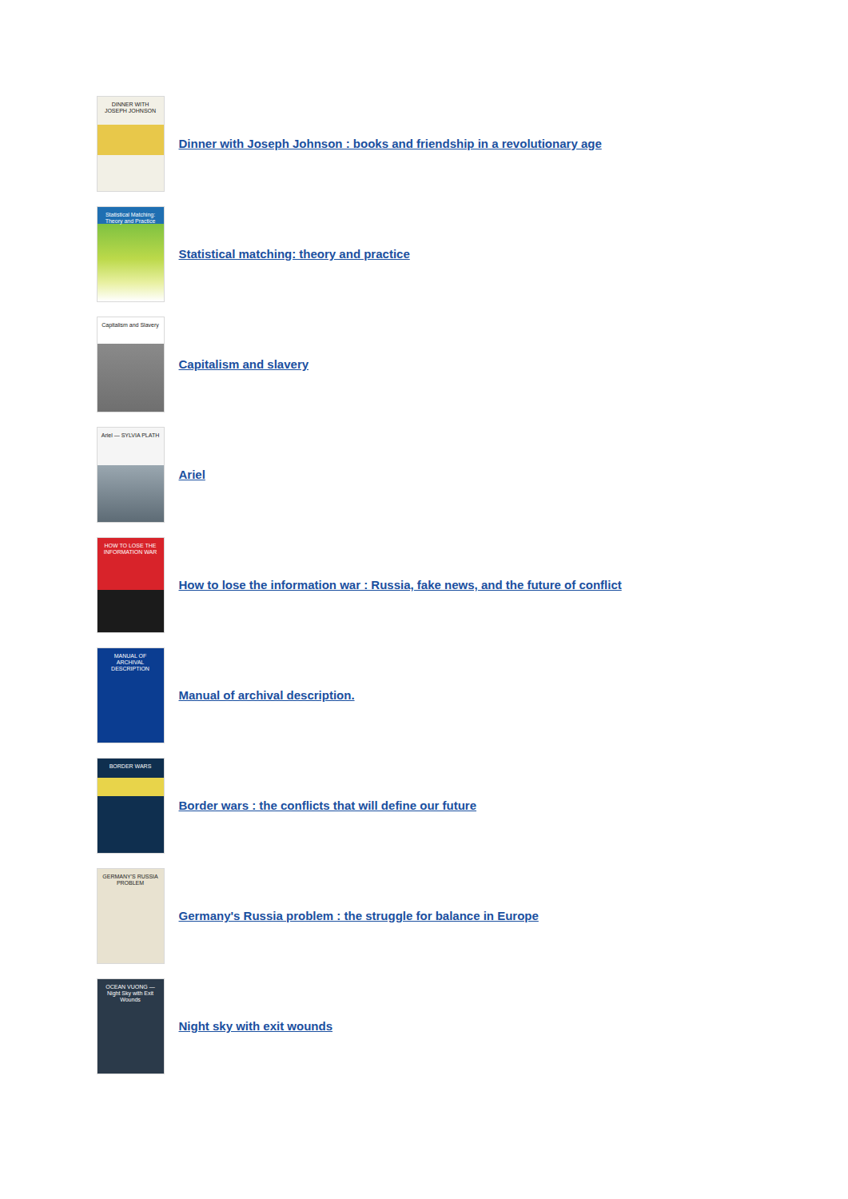DINNER WITH JOSEPH JOHNSON
Dinner with Joseph Johnson : books and friendship in a revolutionary age
Statistical Matching: Theory and Practice
Statistical matching: theory and practice
Capitalism and Slavery
Capitalism and slavery
Ariel — SYLVIA PLATH
Ariel
HOW TO LOSE THE INFORMATION WAR
How to lose the information war : Russia, fake news, and the future of conflict
MANUAL OF ARCHIVAL DESCRIPTION
Manual of archival description.
BORDER WARS
Border wars : the conflicts that will define our future
GERMANY'S RUSSIA PROBLEM
Germany's Russia problem : the struggle for balance in Europe
OCEAN VUONG — Night Sky with Exit Wounds
Night sky with exit wounds